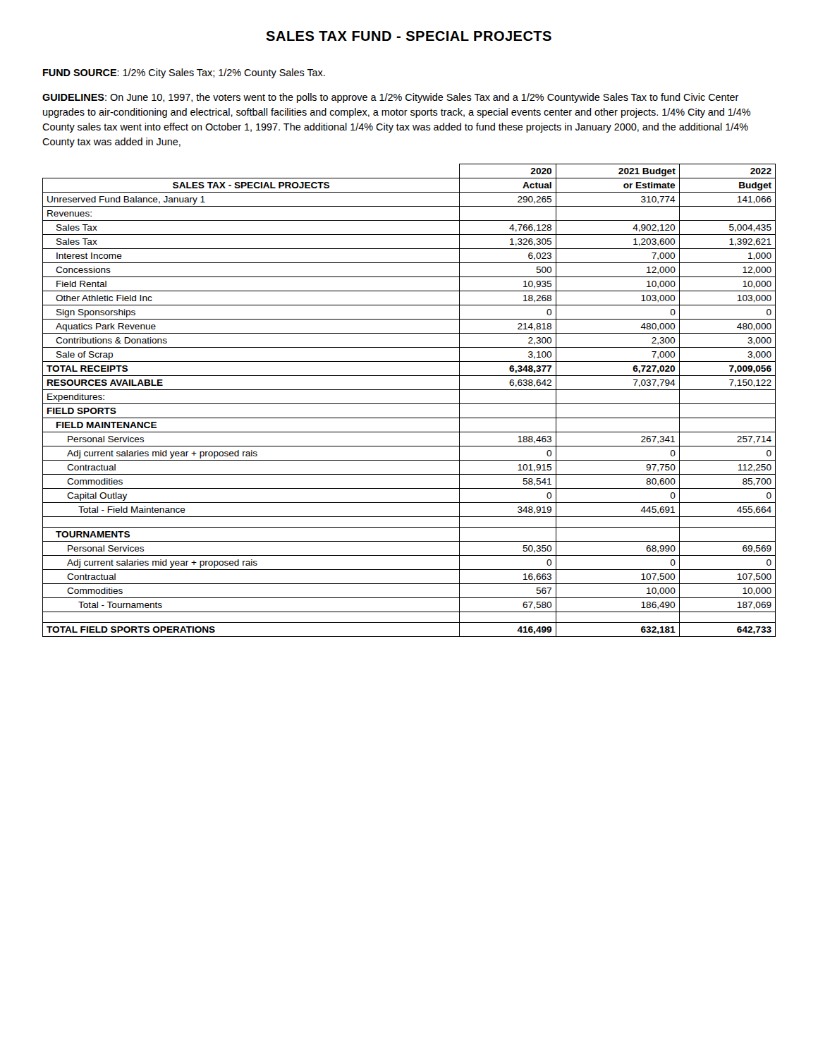SALES TAX FUND - SPECIAL PROJECTS
FUND SOURCE: 1/2% City Sales Tax; 1/2% County Sales Tax.
GUIDELINES: On June 10, 1997, the voters went to the polls to approve a 1/2% Citywide Sales Tax and a 1/2% Countywide Sales Tax to fund Civic Center upgrades to air-conditioning and electrical, softball facilities and complex, a motor sports track, a special events center and other projects. 1/4% City and 1/4% County sales tax went into effect on October 1, 1997. The additional 1/4% City tax was added to fund these projects in January 2000, and the additional 1/4% County tax was added in June,
| | 2020 | 2021 Budget | 2022 |
| --- | --- | --- | --- |
| SALES TAX - SPECIAL PROJECTS | Actual | or Estimate | Budget |
| Unreserved Fund Balance, January 1 | 290,265 | 310,774 | 141,066 |
| Revenues: | | | |
| Sales Tax | 4,766,128 | 4,902,120 | 5,004,435 |
| Sales Tax | 1,326,305 | 1,203,600 | 1,392,621 |
| Interest Income | 6,023 | 7,000 | 1,000 |
| Concessions | 500 | 12,000 | 12,000 |
| Field Rental | 10,935 | 10,000 | 10,000 |
| Other Athletic Field Inc | 18,268 | 103,000 | 103,000 |
| Sign Sponsorships | 0 | 0 | 0 |
| Aquatics Park Revenue | 214,818 | 480,000 | 480,000 |
| Contributions & Donations | 2,300 | 2,300 | 3,000 |
| Sale of Scrap | 3,100 | 7,000 | 3,000 |
| TOTAL RECEIPTS | 6,348,377 | 6,727,020 | 7,009,056 |
| RESOURCES AVAILABLE | 6,638,642 | 7,037,794 | 7,150,122 |
| Expenditures: | | | |
| FIELD SPORTS | | | |
| FIELD MAINTENANCE | | | |
| Personal Services | 188,463 | 267,341 | 257,714 |
| Adj current salaries mid year + proposed rais | 0 | 0 | 0 |
| Contractual | 101,915 | 97,750 | 112,250 |
| Commodities | 58,541 | 80,600 | 85,700 |
| Capital Outlay | 0 | 0 | 0 |
| Total - Field Maintenance | 348,919 | 445,691 | 455,664 |
| TOURNAMENTS | | | |
| Personal Services | 50,350 | 68,990 | 69,569 |
| Adj current salaries mid year + proposed rais | 0 | 0 | 0 |
| Contractual | 16,663 | 107,500 | 107,500 |
| Commodities | 567 | 10,000 | 10,000 |
| Total - Tournaments | 67,580 | 186,490 | 187,069 |
| TOTAL FIELD SPORTS OPERATIONS | 416,499 | 632,181 | 642,733 |